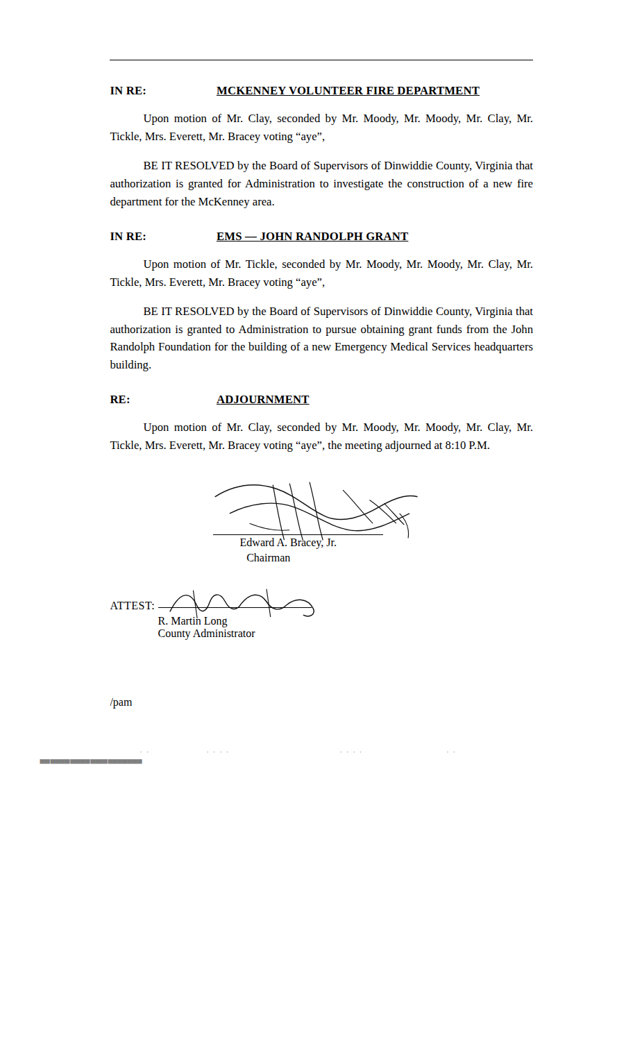IN RE: MCKENNEY VOLUNTEER FIRE DEPARTMENT
Upon motion of Mr. Clay, seconded by Mr. Moody, Mr. Moody, Mr. Clay, Mr. Tickle, Mrs. Everett, Mr. Bracey voting “aye”,
BE IT RESOLVED by the Board of Supervisors of Dinwiddie County, Virginia that authorization is granted for Administration to investigate the construction of a new fire department for the McKenney area.
IN RE: EMS –– JOHN RANDOLPH GRANT
Upon motion of Mr. Tickle, seconded by Mr. Moody, Mr. Moody, Mr. Clay, Mr. Tickle, Mrs. Everett, Mr. Bracey voting “aye”,
BE IT RESOLVED by the Board of Supervisors of Dinwiddie County, Virginia that authorization is granted to Administration to pursue obtaining grant funds from the John Randolph Foundation for the building of a new Emergency Medical Services headquarters building.
RE: ADJOURNMENT
Upon motion of Mr. Clay, seconded by Mr. Moody, Mr. Moody, Mr. Clay, Mr. Tickle, Mrs. Everett, Mr. Bracey voting “aye”, the meeting adjourned at 8:10 P.M.
Edward A. Bracey, Jr.
Chairman
ATTEST: R. Martin Long County Administrator
/pam
· ·
· · · ·
· · · ·
· ·
████ ████████ ████████ ███████ ██████████████